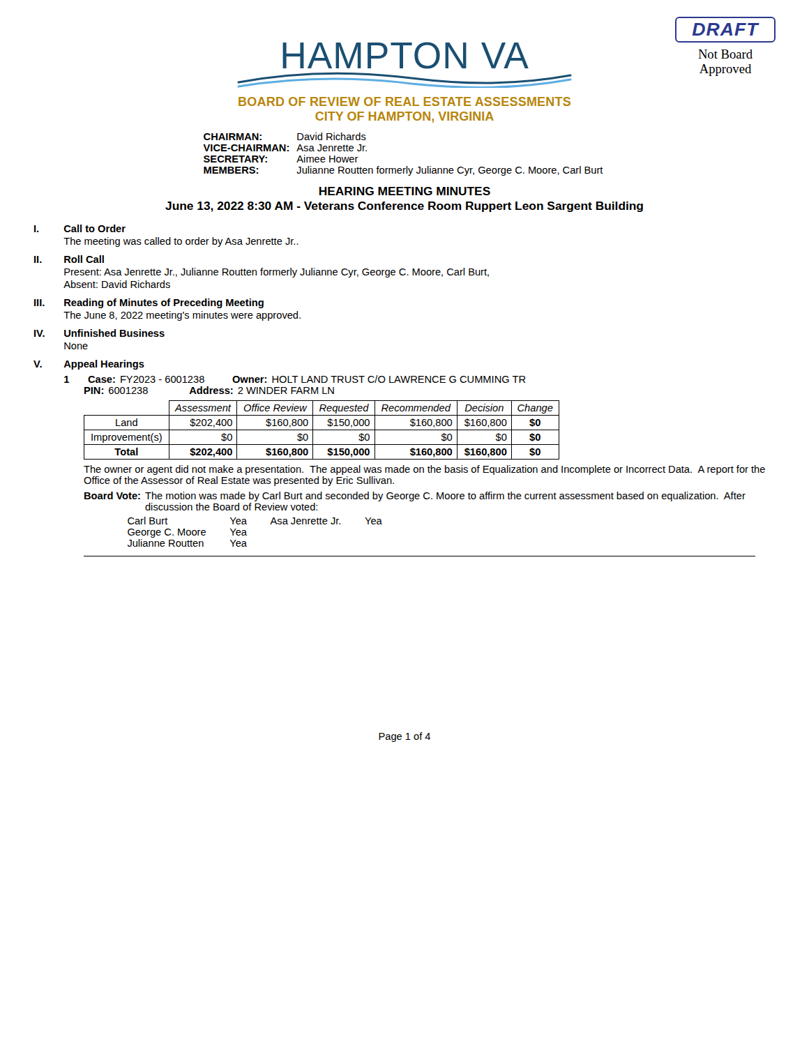DRAFT
Not Board
Approved
HAMPTON VA
BOARD OF REVIEW OF REAL ESTATE ASSESSMENTS
CITY OF HAMPTON, VIRGINIA
| CHAIRMAN: | David Richards |
| VICE-CHAIRMAN: | Asa Jenrette Jr. |
| SECRETARY: | Aimee Hower |
| MEMBERS: | Julianne Routten formerly Julianne Cyr, George C. Moore, Carl Burt |
HEARING MEETING MINUTES
June 13, 2022 8:30 AM - Veterans Conference Room Ruppert Leon Sargent Building
I. Call to Order
The meeting was called to order by Asa Jenrette Jr..
II. Roll Call
Present: Asa Jenrette Jr., Julianne Routten formerly Julianne Cyr, George C. Moore, Carl Burt,
Absent: David Richards
III. Reading of Minutes of Preceding Meeting
The June 8, 2022 meeting's minutes were approved.
IV. Unfinished Business
None
V. Appeal Hearings
1 Case: FY2023 - 6001238 Owner: HOLT LAND TRUST C/O LAWRENCE G CUMMING TR
PIN: 6001238 Address: 2 WINDER FARM LN
| | Assessment | Office Review | Requested | Recommended | Decision | Change |
| --- | --- | --- | --- | --- | --- | --- |
| Land | $202,400 | $160,800 | $150,000 | $160,800 | $160,800 | $0 |
| Improvement(s) | $0 | $0 | $0 | $0 | $0 | $0 |
| Total | $202,400 | $160,800 | $150,000 | $160,800 | $160,800 | $0 |
The owner or agent did not make a presentation. The appeal was made on the basis of Equalization and Incomplete or Incorrect Data. A report for the Office of the Assessor of Real Estate was presented by Eric Sullivan.
Board Vote: The motion was made by Carl Burt and seconded by George C. Moore to affirm the current assessment based on equalization. After discussion the Board of Review voted:
| Carl Burt | Yea | Asa Jenrette Jr. | Yea |
| George C. Moore | Yea | | |
| Julianne Routten | Yea | | |
Page 1 of 4